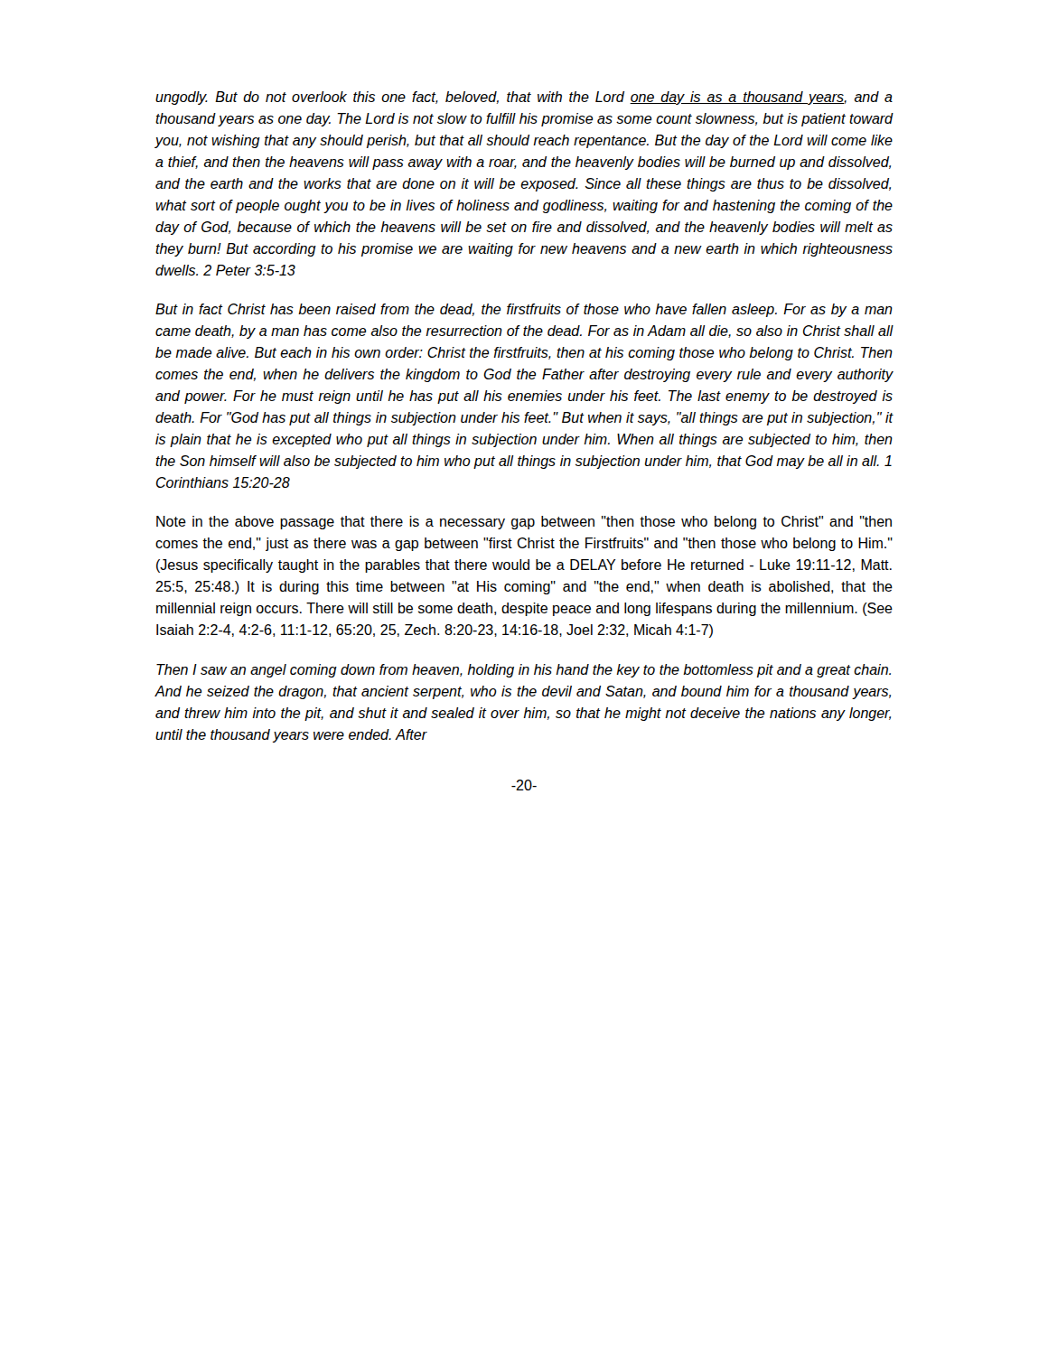ungodly. But do not overlook this one fact, beloved, that with the Lord one day is as a thousand years, and a thousand years as one day. The Lord is not slow to fulfill his promise as some count slowness, but is patient toward you, not wishing that any should perish, but that all should reach repentance. But the day of the Lord will come like a thief, and then the heavens will pass away with a roar, and the heavenly bodies will be burned up and dissolved, and the earth and the works that are done on it will be exposed. Since all these things are thus to be dissolved, what sort of people ought you to be in lives of holiness and godliness, waiting for and hastening the coming of the day of God, because of which the heavens will be set on fire and dissolved, and the heavenly bodies will melt as they burn! But according to his promise we are waiting for new heavens and a new earth in which righteousness dwells. 2 Peter 3:5-13
But in fact Christ has been raised from the dead, the firstfruits of those who have fallen asleep. For as by a man came death, by a man has come also the resurrection of the dead. For as in Adam all die, so also in Christ shall all be made alive. But each in his own order: Christ the firstfruits, then at his coming those who belong to Christ. Then comes the end, when he delivers the kingdom to God the Father after destroying every rule and every authority and power. For he must reign until he has put all his enemies under his feet. The last enemy to be destroyed is death. For "God has put all things in subjection under his feet." But when it says, "all things are put in subjection," it is plain that he is excepted who put all things in subjection under him. When all things are subjected to him, then the Son himself will also be subjected to him who put all things in subjection under him, that God may be all in all. 1 Corinthians 15:20-28
Note in the above passage that there is a necessary gap between "then those who belong to Christ" and "then comes the end," just as there was a gap between "first Christ the Firstfruits" and "then those who belong to Him." (Jesus specifically taught in the parables that there would be a DELAY before He returned - Luke 19:11-12, Matt. 25:5, 25:48.) It is during this time between "at His coming" and "the end," when death is abolished, that the millennial reign occurs. There will still be some death, despite peace and long lifespans during the millennium. (See Isaiah 2:2-4, 4:2-6, 11:1-12, 65:20, 25, Zech. 8:20-23, 14:16-18, Joel 2:32, Micah 4:1-7)
Then I saw an angel coming down from heaven, holding in his hand the key to the bottomless pit and a great chain. And he seized the dragon, that ancient serpent, who is the devil and Satan, and bound him for a thousand years, and threw him into the pit, and shut it and sealed it over him, so that he might not deceive the nations any longer, until the thousand years were ended. After
-20-